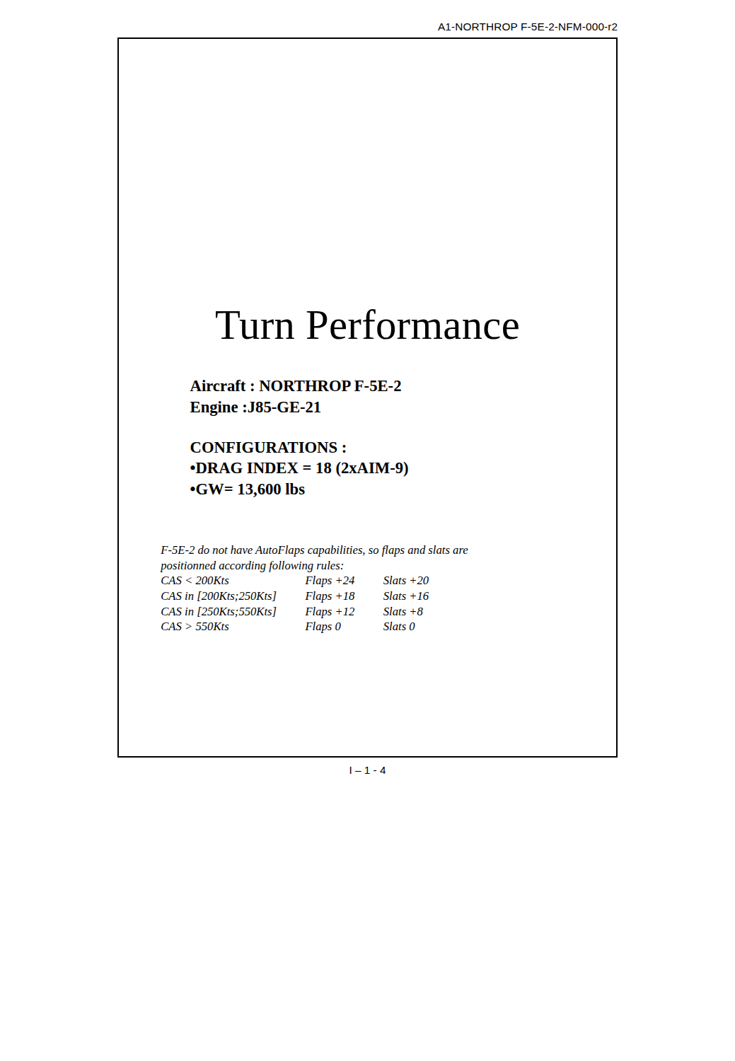A1-NORTHROP F-5E-2-NFM-000-r2
Turn Performance
Aircraft : NORTHROP F-5E-2
Engine :J85-GE-21
CONFIGURATIONS :
•DRAG INDEX = 18 (2xAIM-9)
•GW= 13,600 lbs
F-5E-2 do not have AutoFlaps capabilities, so flaps and slats are
positionned according following rules:
| CAS < 200Kts | Flaps +24 | Slats +20 |
| CAS in [200Kts;250Kts] | Flaps +18 | Slats +16 |
| CAS in [250Kts;550Kts] | Flaps +12 | Slats +8 |
| CAS > 550Kts | Flaps 0 | Slats 0 |
I – 1 - 4